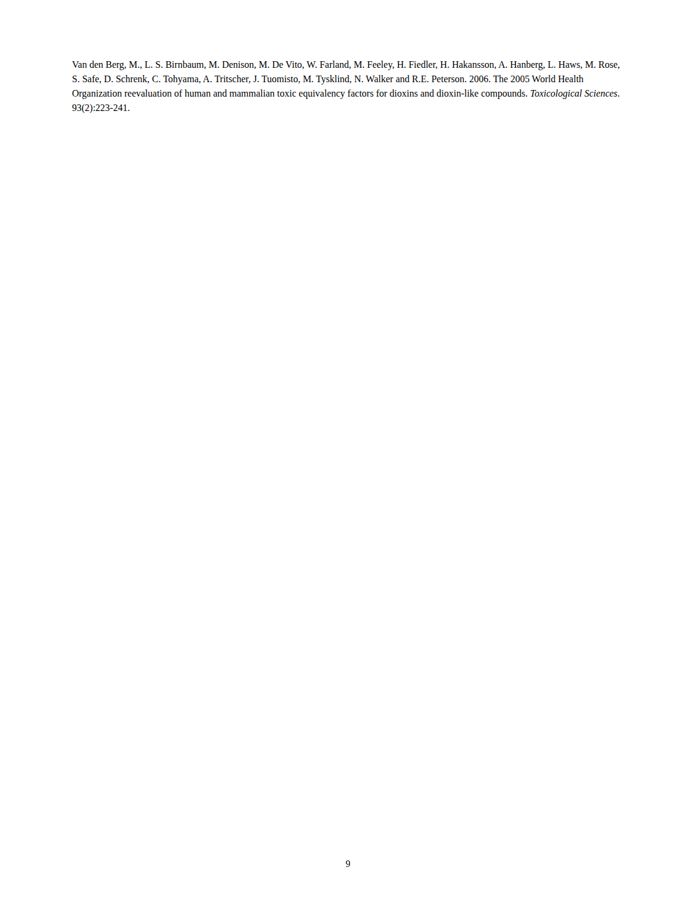Van den Berg, M., L. S. Birnbaum, M. Denison, M. De Vito, W. Farland, M. Feeley, H. Fiedler, H. Hakansson, A. Hanberg, L. Haws, M. Rose, S. Safe, D. Schrenk, C. Tohyama, A. Tritscher, J. Tuomisto, M. Tysklind, N. Walker and R.E. Peterson. 2006. The 2005 World Health Organization reevaluation of human and mammalian toxic equivalency factors for dioxins and dioxin-like compounds. Toxicological Sciences. 93(2):223-241.
9